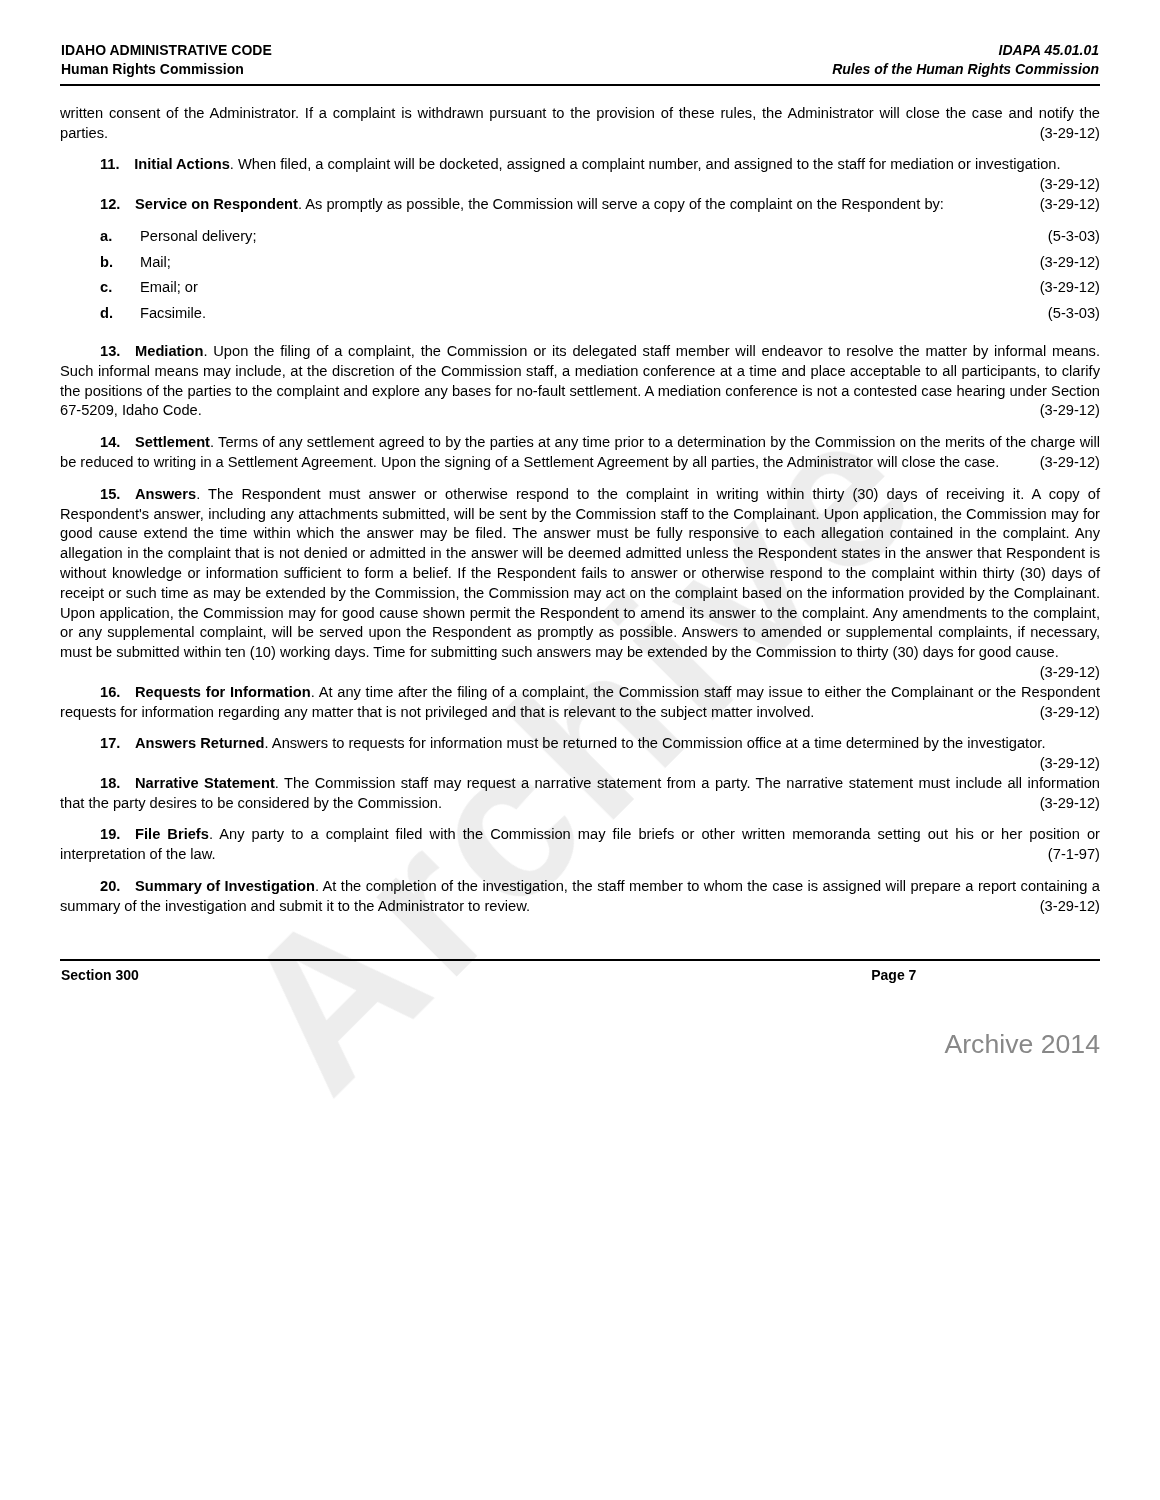Archive
| IDAHO ADMINISTRATIVE CODE Human Rights Commission | IDAPA 45.01.01 Rules of the Human Rights Commission |
written consent of the Administrator. If a complaint is withdrawn pursuant to the provision of these rules, the Administrator will close the case and notify the parties.(3-29-12)
11. Initial Actions. When filed, a complaint will be docketed, assigned a complaint number, and assigned to the staff for mediation or investigation.(3-29-12)
12. Service on Respondent. As promptly as possible, the Commission will serve a copy of the complaint on the Respondent by:(3-29-12)
| a. | Personal delivery; | (5-3-03) |
| b. | Mail; | (3-29-12) |
| c. | Email; or | (3-29-12) |
| d. | Facsimile. | (5-3-03) |
13. Mediation. Upon the filing of a complaint, the Commission or its delegated staff member will endeavor to resolve the matter by informal means. Such informal means may include, at the discretion of the Commission staff, a mediation conference at a time and place acceptable to all participants, to clarify the positions of the parties to the complaint and explore any bases for no-fault settlement. A mediation conference is not a contested case hearing under Section 67-5209, Idaho Code.(3-29-12)
14. Settlement. Terms of any settlement agreed to by the parties at any time prior to a determination by the Commission on the merits of the charge will be reduced to writing in a Settlement Agreement. Upon the signing of a Settlement Agreement by all parties, the Administrator will close the case.(3-29-12)
15. Answers. The Respondent must answer or otherwise respond to the complaint in writing within thirty (30) days of receiving it. A copy of Respondent's answer, including any attachments submitted, will be sent by the Commission staff to the Complainant. Upon application, the Commission may for good cause extend the time within which the answer may be filed. The answer must be fully responsive to each allegation contained in the complaint. Any allegation in the complaint that is not denied or admitted in the answer will be deemed admitted unless the Respondent states in the answer that Respondent is without knowledge or information sufficient to form a belief. If the Respondent fails to answer or otherwise respond to the complaint within thirty (30) days of receipt or such time as may be extended by the Commission, the Commission may act on the complaint based on the information provided by the Complainant. Upon application, the Commission may for good cause shown permit the Respondent to amend its answer to the complaint. Any amendments to the complaint, or any supplemental complaint, will be served upon the Respondent as promptly as possible. Answers to amended or supplemental complaints, if necessary, must be submitted within ten (10) working days. Time for submitting such answers may be extended by the Commission to thirty (30) days for good cause.(3-29-12)
16. Requests for Information. At any time after the filing of a complaint, the Commission staff may issue to either the Complainant or the Respondent requests for information regarding any matter that is not privileged and that is relevant to the subject matter involved.(3-29-12)
17. Answers Returned. Answers to requests for information must be returned to the Commission office at a time determined by the investigator.(3-29-12)
18. Narrative Statement. The Commission staff may request a narrative statement from a party. The narrative statement must include all information that the party desires to be considered by the Commission.(3-29-12)
19. File Briefs. Any party to a complaint filed with the Commission may file briefs or other written memoranda setting out his or her position or interpretation of the law.(7-1-97)
20. Summary of Investigation. At the completion of the investigation, the staff member to whom the case is assigned will prepare a report containing a summary of the investigation and submit it to the Administrator to review.(3-29-12)
| Section 300 | Page 7 | |
Archive 2014